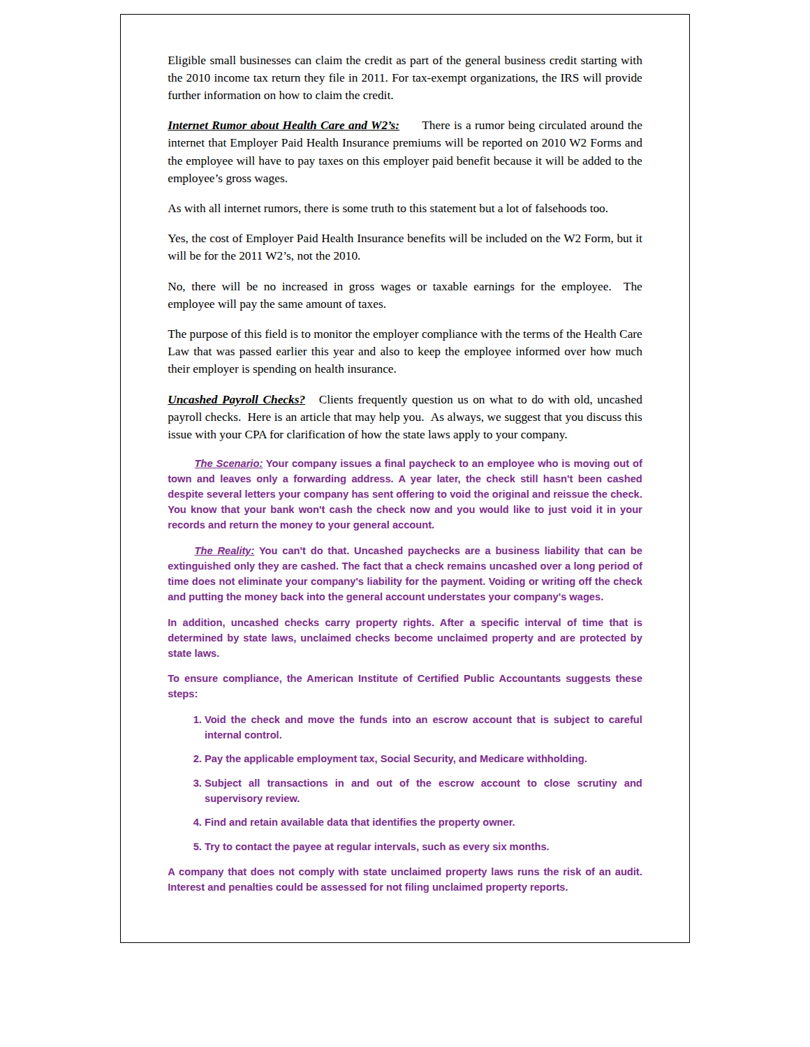Eligible small businesses can claim the credit as part of the general business credit starting with the 2010 income tax return they file in 2011. For tax-exempt organizations, the IRS will provide further information on how to claim the credit.
Internet Rumor about Health Care and W2’s: There is a rumor being circulated around the internet that Employer Paid Health Insurance premiums will be reported on 2010 W2 Forms and the employee will have to pay taxes on this employer paid benefit because it will be added to the employee’s gross wages.
As with all internet rumors, there is some truth to this statement but a lot of falsehoods too.
Yes, the cost of Employer Paid Health Insurance benefits will be included on the W2 Form, but it will be for the 2011 W2’s, not the 2010.
No, there will be no increased in gross wages or taxable earnings for the employee. The employee will pay the same amount of taxes.
The purpose of this field is to monitor the employer compliance with the terms of the Health Care Law that was passed earlier this year and also to keep the employee informed over how much their employer is spending on health insurance.
Uncashed Payroll Checks? Clients frequently question us on what to do with old, uncashed payroll checks. Here is an article that may help you. As always, we suggest that you discuss this issue with your CPA for clarification of how the state laws apply to your company.
The Scenario: Your company issues a final paycheck to an employee who is moving out of town and leaves only a forwarding address. A year later, the check still hasn't been cashed despite several letters your company has sent offering to void the original and reissue the check. You know that your bank won't cash the check now and you would like to just void it in your records and return the money to your general account.
The Reality: You can't do that. Uncashed paychecks are a business liability that can be extinguished only they are cashed. The fact that a check remains uncashed over a long period of time does not eliminate your company's liability for the payment. Voiding or writing off the check and putting the money back into the general account understates your company's wages.
In addition, uncashed checks carry property rights. After a specific interval of time that is determined by state laws, unclaimed checks become unclaimed property and are protected by state laws.
To ensure compliance, the American Institute of Certified Public Accountants suggests these steps:
Void the check and move the funds into an escrow account that is subject to careful internal control.
Pay the applicable employment tax, Social Security, and Medicare withholding.
Subject all transactions in and out of the escrow account to close scrutiny and supervisory review.
Find and retain available data that identifies the property owner.
Try to contact the payee at regular intervals, such as every six months.
A company that does not comply with state unclaimed property laws runs the risk of an audit. Interest and penalties could be assessed for not filing unclaimed property reports.